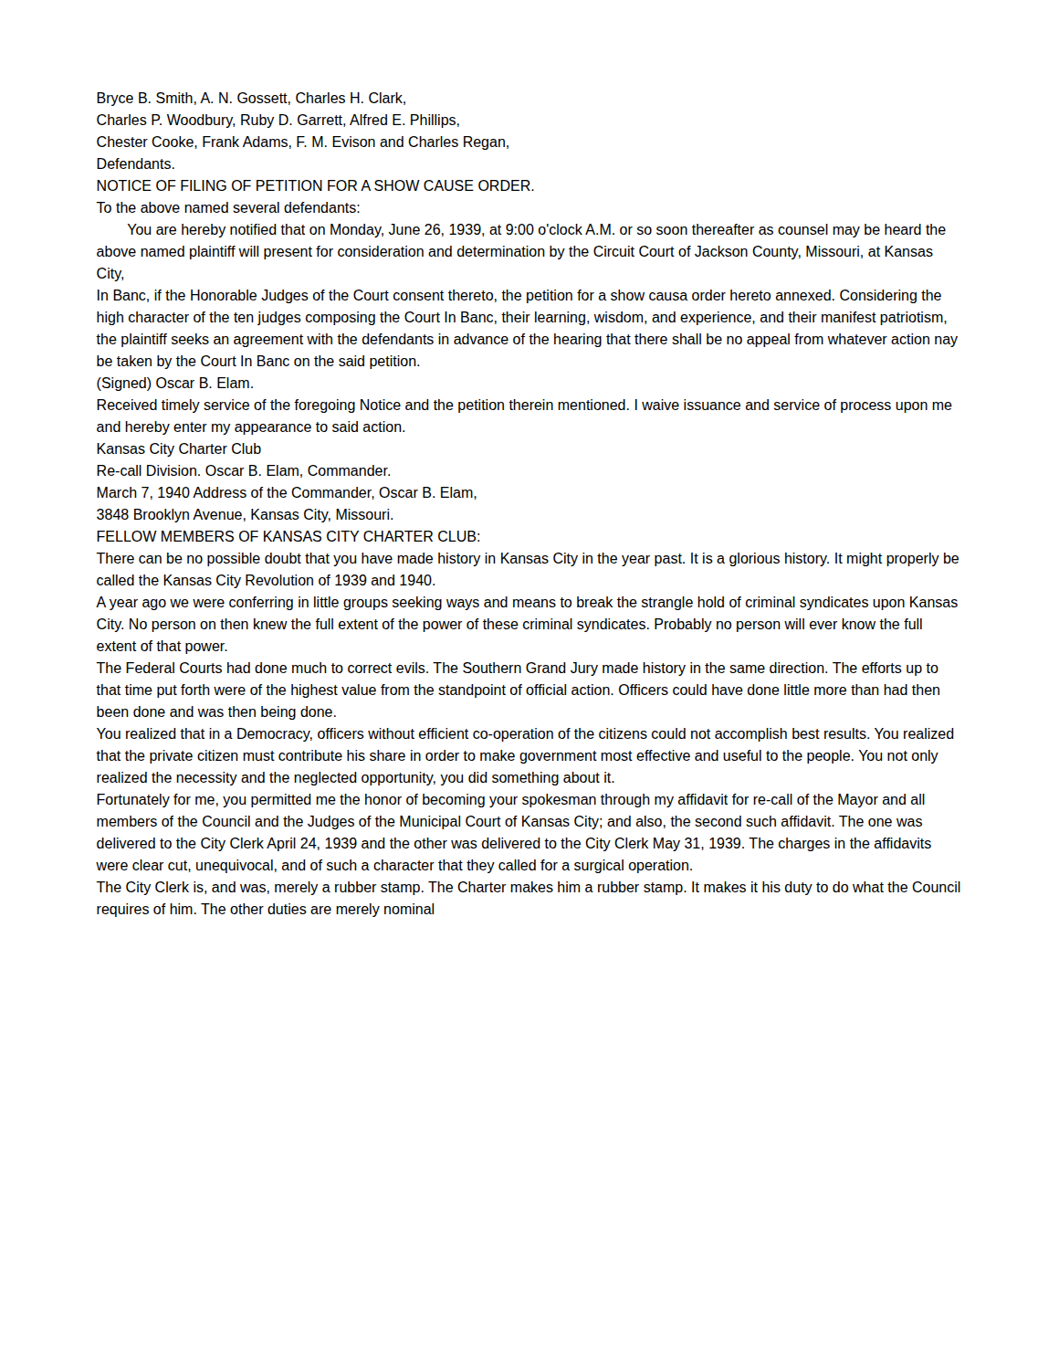Bryce B. Smith, A. N. Gossett, Charles H. Clark,
Charles P. Woodbury, Ruby D. Garrett, Alfred E. Phillips,
Chester Cooke, Frank Adams, F. M. Evison and Charles Regan,
Defendants.
NOTICE OF FILING OF PETITION FOR A SHOW CAUSE ORDER.
To the above named several defendants:
You are hereby notified that on Monday, June 26, 1939, at 9:00 o'clock A.M. or so soon thereafter as counsel may be heard the above named plaintiff will present for consideration and determination by the Circuit Court of Jackson County, Missouri, at Kansas City,
In Banc, if the Honorable Judges of the Court consent thereto, the petition for a show causa order hereto annexed. Considering the high character of the ten judges composing the Court In Banc, their learning, wisdom, and experience, and their manifest patriotism, the plaintiff seeks an agreement with the defendants in advance of the hearing that there shall be no appeal from whatever action nay be taken by the Court In Banc on the said petition.
(Signed) Oscar B. Elam.
Received timely service of the foregoing Notice and the petition therein mentioned. I waive issuance and service of process upon me and hereby enter my appearance to said action.
Kansas City Charter Club
Re-call Division. Oscar B. Elam, Commander.
March 7, 1940 Address of the Commander, Oscar B. Elam,
3848 Brooklyn Avenue, Kansas City, Missouri.
FELLOW MEMBERS OF KANSAS CITY CHARTER CLUB:
There can be no possible doubt that you have made history in Kansas City in the year past. It is a glorious history. It might properly be called the Kansas City Revolution of 1939 and 1940.
A year ago we were conferring in little groups seeking ways and means to break the strangle hold of criminal syndicates upon Kansas City. No person on then knew the full extent of the power of these criminal syndicates. Probably no person will ever know the full extent of that power.
The Federal Courts had done much to correct evils. The Southern Grand Jury made history in the same direction. The efforts up to that time put forth were of the highest value from the standpoint of official action. Officers could have done little more than had then been done and was then being done.
You realized that in a Democracy, officers without efficient co-operation of the citizens could not accomplish best results. You realized that the private citizen must contribute his share in order to make government most effective and useful to the people. You not only realized the necessity and the neglected opportunity, you did something about it.
Fortunately for me, you permitted me the honor of becoming your spokesman through my affidavit for re-call of the Mayor and all members of the Council and the Judges of the Municipal Court of Kansas City; and also, the second such affidavit. The one was delivered to the City Clerk April 24, 1939 and the other was delivered to the City Clerk May 31, 1939. The charges in the affidavits were clear cut, unequivocal, and of such a character that they called for a surgical operation.
The City Clerk is, and was, merely a rubber stamp. The Charter makes him a rubber stamp. It makes it his duty to do what the Council requires of him. The other duties are merely nominal